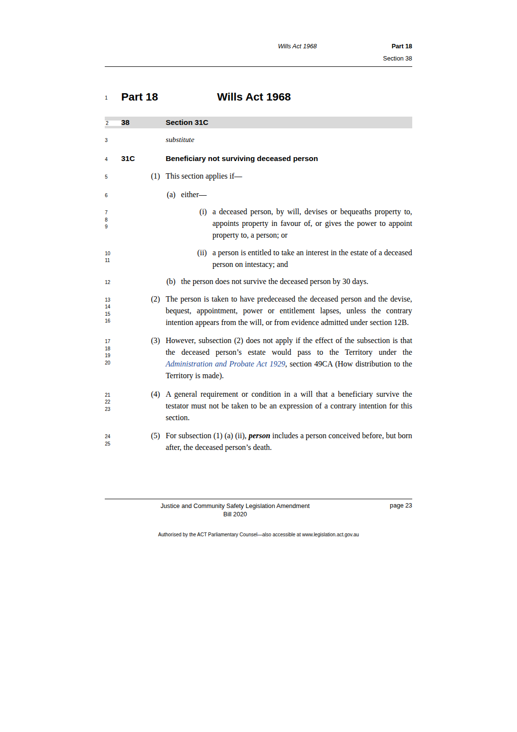Wills Act 1968 Part 18
Section 38
1 Part 18 Wills Act 1968
2 38 Section 31C
3
substitute
4
31C Beneficiary not surviving deceased person
5
(1) This section applies if—
6
(a) either—
7
8
9
(i) a deceased person, by will, devises or bequeaths property to, appoints property in favour of, or gives the power to appoint property to, a person; or
10
11
(ii) a person is entitled to take an interest in the estate of a deceased person on intestacy; and
12
(b) the person does not survive the deceased person by 30 days.
13
14
15
16
(2) The person is taken to have predeceased the deceased person and the devise, bequest, appointment, power or entitlement lapses, unless the contrary intention appears from the will, or from evidence admitted under section 12B.
17
18
19
20
(3) However, subsection (2) does not apply if the effect of the subsection is that the deceased person’s estate would pass to the Territory under the Administration and Probate Act 1929, section 49CA (How distribution to the Territory is made).
21
22
23
(4) A general requirement or condition in a will that a beneficiary survive the testator must not be taken to be an expression of a contrary intention for this section.
24
25
(5) For subsection (1) (a) (ii), person includes a person conceived before, but born after, the deceased person’s death.
Justice and Community Safety Legislation Amendment
Bill 2020
page 23
Authorised by the ACT Parliamentary Counsel—also accessible at www.legislation.act.gov.au